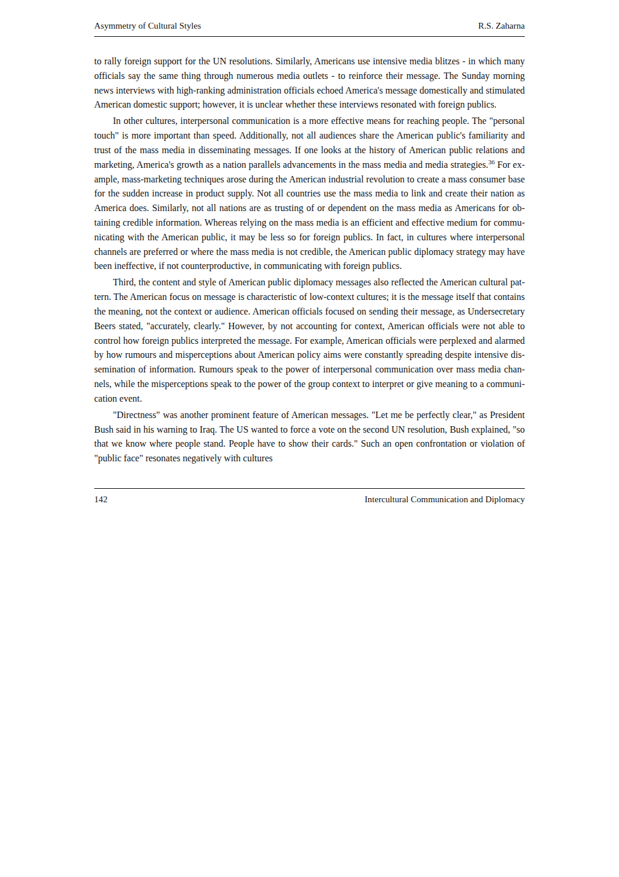Asymmetry of Cultural Styles R.S. Zaharna
to rally foreign support for the UN resolutions. Similarly, Americans use intensive media blitzes - in which many officials say the same thing through numerous media outlets - to reinforce their message. The Sunday morning news interviews with high-ranking administration officials echoed America's message domestically and stimulated American domestic support; however, it is unclear whether these interviews resonated with foreign publics.
In other cultures, interpersonal communication is a more effective means for reaching people. The "personal touch" is more important than speed. Additionally, not all audiences share the American public's familiarity and trust of the mass media in disseminating messages. If one looks at the history of American public relations and marketing, America's growth as a nation parallels advancements in the mass media and media strategies.36 For example, mass-marketing techniques arose during the American industrial revolution to create a mass consumer base for the sudden increase in product supply. Not all countries use the mass media to link and create their nation as America does. Similarly, not all nations are as trusting of or dependent on the mass media as Americans for obtaining credible information. Whereas relying on the mass media is an efficient and effective medium for communicating with the American public, it may be less so for foreign publics. In fact, in cultures where interpersonal channels are preferred or where the mass media is not credible, the American public diplomacy strategy may have been ineffective, if not counterproductive, in communicating with foreign publics.
Third, the content and style of American public diplomacy messages also reflected the American cultural pattern. The American focus on message is characteristic of low-context cultures; it is the message itself that contains the meaning, not the context or audience. American officials focused on sending their message, as Undersecretary Beers stated, "accurately, clearly." However, by not accounting for context, American officials were not able to control how foreign publics interpreted the message. For example, American officials were perplexed and alarmed by how rumours and misperceptions about American policy aims were constantly spreading despite intensive dissemination of information. Rumours speak to the power of interpersonal communication over mass media channels, while the misperceptions speak to the power of the group context to interpret or give meaning to a communication event.
"Directness" was another prominent feature of American messages. "Let me be perfectly clear," as President Bush said in his warning to Iraq. The US wanted to force a vote on the second UN resolution, Bush explained, "so that we know where people stand. People have to show their cards." Such an open confrontation or violation of "public face" resonates negatively with cultures
142 Intercultural Communication and Diplomacy